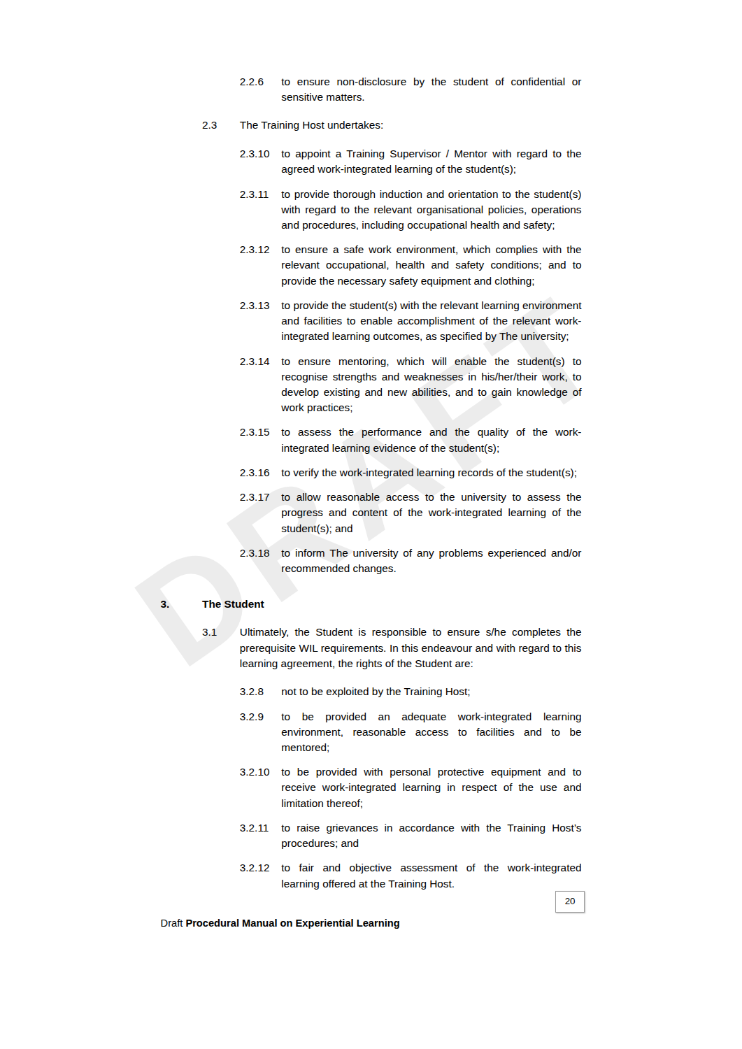DRAFT
2.2.6
to ensure non-disclosure by the student of confidential or sensitive matters.
2.3
The Training Host undertakes:
2.3.10
to appoint a Training Supervisor / Mentor with regard to the agreed work-integrated learning of the student(s);
2.3.11
to provide thorough induction and orientation to the student(s) with regard to the relevant organisational policies, operations and procedures, including occupational health and safety;
2.3.12
to ensure a safe work environment, which complies with the relevant occupational, health and safety conditions; and to provide the necessary safety equipment and clothing;
2.3.13
to provide the student(s) with the relevant learning environment and facilities to enable accomplishment of the relevant work-integrated learning outcomes, as specified by The university;
2.3.14
to ensure mentoring, which will enable the student(s) to recognise strengths and weaknesses in his/her/their work, to develop existing and new abilities, and to gain knowledge of work practices;
2.3.15
to assess the performance and the quality of the work-integrated learning evidence of the student(s);
2.3.16
to verify the work-integrated learning records of the student(s);
2.3.17
to allow reasonable access to the university to assess the progress and content of the work-integrated learning of the student(s); and
2.3.18
to inform The university of any problems experienced and/or recommended changes.
3.
The Student
3.1
Ultimately, the Student is responsible to ensure s/he completes the prerequisite WIL requirements. In this endeavour and with regard to this learning agreement, the rights of the Student are:
3.2.8
not to be exploited by the Training Host;
3.2.9
to be provided an adequate work-integrated learning environment, reasonable access to facilities and to be mentored;
3.2.10
to be provided with personal protective equipment and to receive work-integrated learning in respect of the use and limitation thereof;
3.2.11
to raise grievances in accordance with the Training Host’s procedures; and
3.2.12
to fair and objective assessment of the work-integrated learning offered at the Training Host.
20
Draft Procedural Manual on Experiential Learning